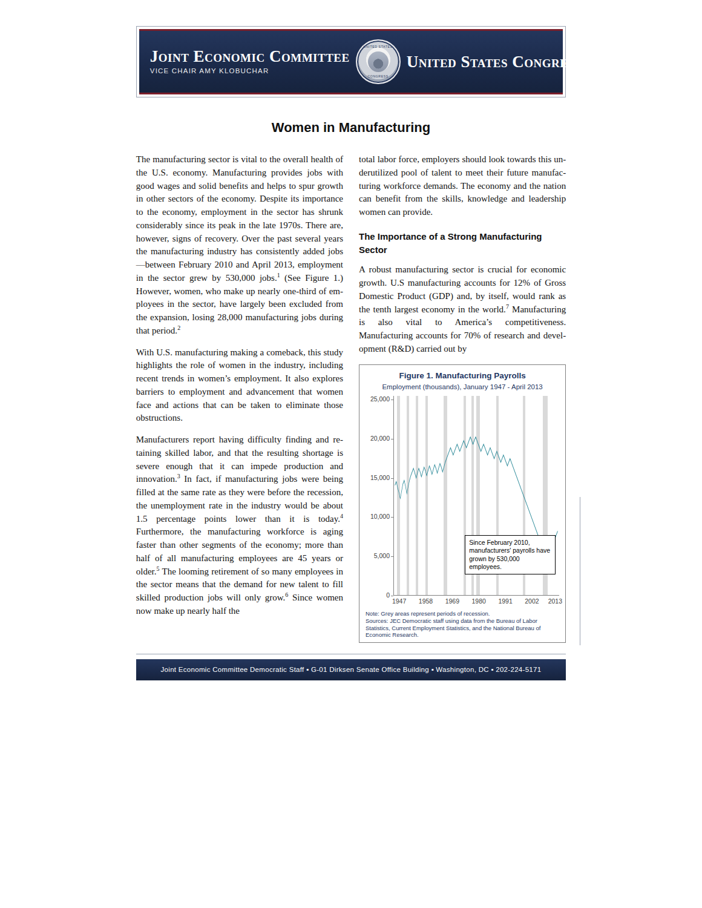Joint Economic Committee Vice Chair Amy Klobuchar
United States Congress
Women in Manufacturing
The manufacturing sector is vital to the overall health of the U.S. economy. Manufacturing provides jobs with good wages and solid benefits and helps to spur growth in other sectors of the economy. Despite its importance to the economy, employment in the sector has shrunk considerably since its peak in the late 1970s. There are, however, signs of recovery. Over the past several years the manufacturing industry has consistently added jobs—between February 2010 and April 2013, employment in the sector grew by 530,000 jobs.1 (See Figure 1.) However, women, who make up nearly one-third of employees in the sector, have largely been excluded from the expansion, losing 28,000 manufacturing jobs during that period.2
With U.S. manufacturing making a comeback, this study highlights the role of women in the industry, including recent trends in women’s employment. It also explores barriers to employment and advancement that women face and actions that can be taken to eliminate those obstructions.
Manufacturers report having difficulty finding and retaining skilled labor, and that the resulting shortage is severe enough that it can impede production and innovation.3 In fact, if manufacturing jobs were being filled at the same rate as they were before the recession, the unemployment rate in the industry would be about 1.5 percentage points lower than it is today.4 Furthermore, the manufacturing workforce is aging faster than other segments of the economy; more than half of all manufacturing employees are 45 years or older.5 The looming retirement of so many employees in the sector means that the demand for new talent to fill skilled production jobs will only grow.6 Since women now make up nearly half the
total labor force, employers should look towards this underutilized pool of talent to meet their future manufacturing workforce demands. The economy and the nation can benefit from the skills, knowledge and leadership women can provide.
The Importance of a Strong Manufacturing Sector
A robust manufacturing sector is crucial for economic growth. U.S manufacturing accounts for 12% of Gross Domestic Product (GDP) and, by itself, would rank as the tenth largest economy in the world.7 Manufacturing is also vital to America’s competitiveness. Manufacturing accounts for 70% of research and development (R&D) carried out by
Figure 1. Manufacturing Payrolls
Employment (thousands), January 1947 - April 2013
25,000
20,000
15,000
10,000
5,000
0
Since February 2010, manufacturers' payrolls have grown by 530,000 employees.
1947 1958 1969 1980 1991 2002 2013
Note: Grey areas represent periods of recession.
Sources: JEC Democratic staff using data from the Bureau of Labor Statistics, Current Employment Statistics, and the National Bureau of Economic Research.
Joint Economic Committee Democratic Staff ▪ G-01 Dirksen Senate Office Building ▪ Washington, DC ▪ 202-224-5171